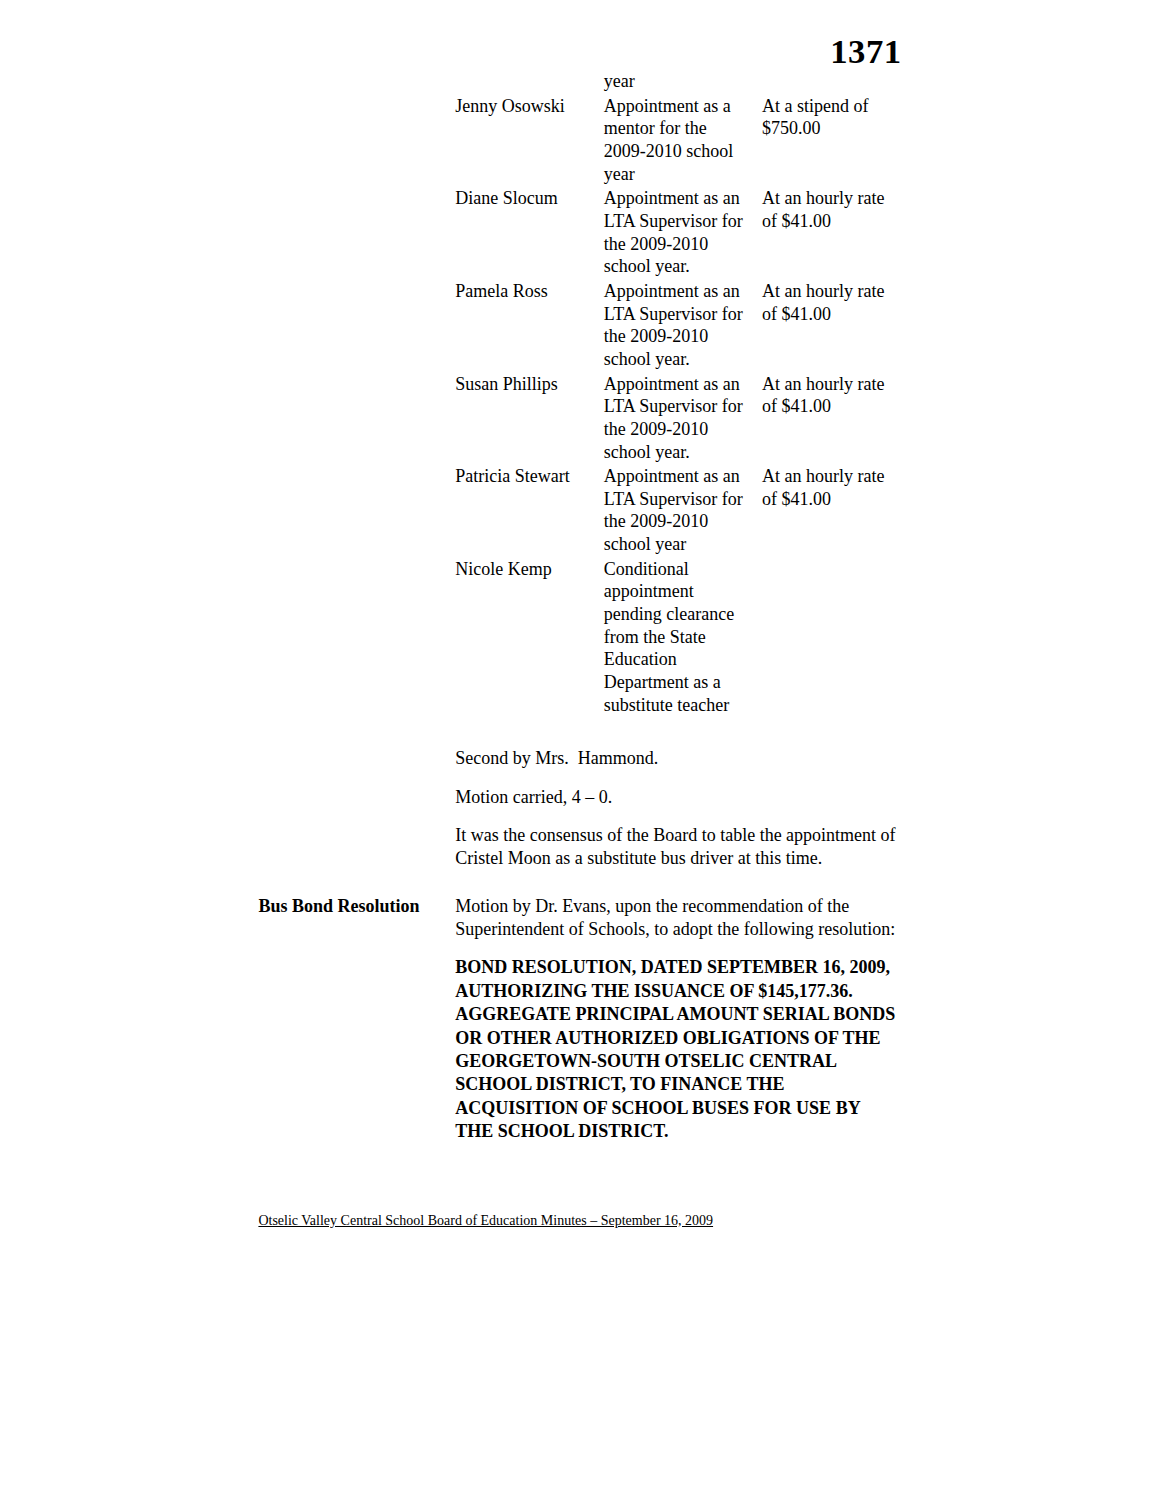1371
| | year | |
| Jenny Osowski | Appointment as a mentor for the 2009-2010 school year | At a stipend of $750.00 |
| Diane Slocum | Appointment as an LTA Supervisor for the 2009-2010 school year. | At an hourly rate of $41.00 |
| Pamela Ross | Appointment as an LTA Supervisor for the 2009-2010 school year. | At an hourly rate of $41.00 |
| Susan Phillips | Appointment as an LTA Supervisor for the 2009-2010 school year. | At an hourly rate of $41.00 |
| Patricia Stewart | Appointment as an LTA Supervisor for the 2009-2010 school year | At an hourly rate of $41.00 |
| Nicole Kemp | Conditional appointment pending clearance from the State Education Department as a substitute teacher | |
Second by Mrs. Hammond.
Motion carried, 4 – 0.
It was the consensus of the Board to table the appointment of Cristel Moon as a substitute bus driver at this time.
Bus Bond Resolution
Motion by Dr. Evans, upon the recommendation of the Superintendent of Schools, to adopt the following resolution:
Bond Resolution, dated September 16, 2009, authorizing the issuance of $145,177.36. aggregate principal amount serial bonds or other authorized obligations of the Georgetown-South Otselic Central School District, to finance the acquisition of school buses for use by the school district.
Otselic Valley Central School Board of Education Minutes – September 16, 2009